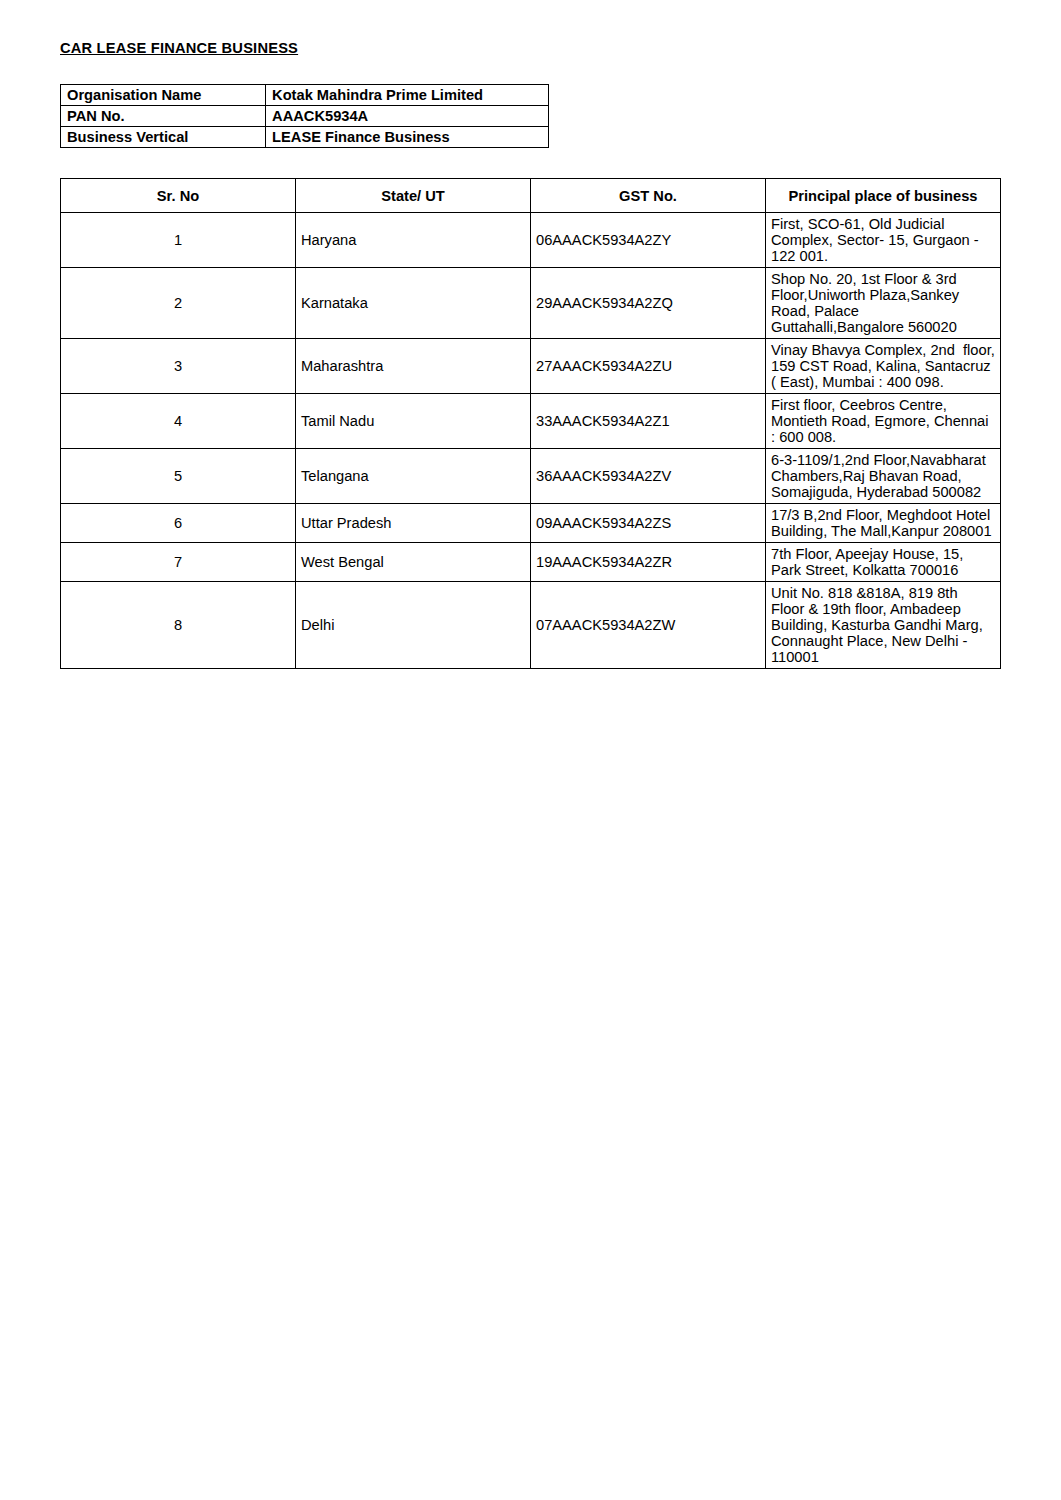CAR LEASE FINANCE BUSINESS
| Organisation Name | Kotak Mahindra Prime Limited |
| PAN No. | AAACK5934A |
| Business Vertical | LEASE Finance Business |
| Sr. No | State/ UT | GST No. | Principal place of business |
| --- | --- | --- | --- |
| 1 | Haryana | 06AAACK5934A2ZY | First, SCO-61, Old Judicial Complex, Sector- 15, Gurgaon - 122 001. |
| 2 | Karnataka | 29AAACK5934A2ZQ | Shop No. 20, 1st Floor & 3rd Floor,Uniworth Plaza,Sankey Road, Palace Guttahalli,Bangalore 560020 |
| 3 | Maharashtra | 27AAACK5934A2ZU | Vinay Bhavya Complex, 2nd floor, 159 CST Road, Kalina, Santacruz ( East), Mumbai : 400 098. |
| 4 | Tamil Nadu | 33AAACK5934A2Z1 | First floor, Ceebros Centre, Montieth Road, Egmore, Chennai : 600 008. |
| 5 | Telangana | 36AAACK5934A2ZV | 6-3-1109/1,2nd Floor,Navabharat Chambers,Raj Bhavan Road, Somajiguda, Hyderabad 500082 |
| 6 | Uttar Pradesh | 09AAACK5934A2ZS | 17/3 B,2nd Floor, Meghdoot Hotel Building, The Mall,Kanpur 208001 |
| 7 | West Bengal | 19AAACK5934A2ZR | 7th Floor, Apeejay House, 15, Park Street, Kolkatta 700016 |
| 8 | Delhi | 07AAACK5934A2ZW | Unit No. 818 &818A, 819 8th Floor & 19th floor, Ambadeep Building, Kasturba Gandhi Marg, Connaught Place, New Delhi - 110001 |